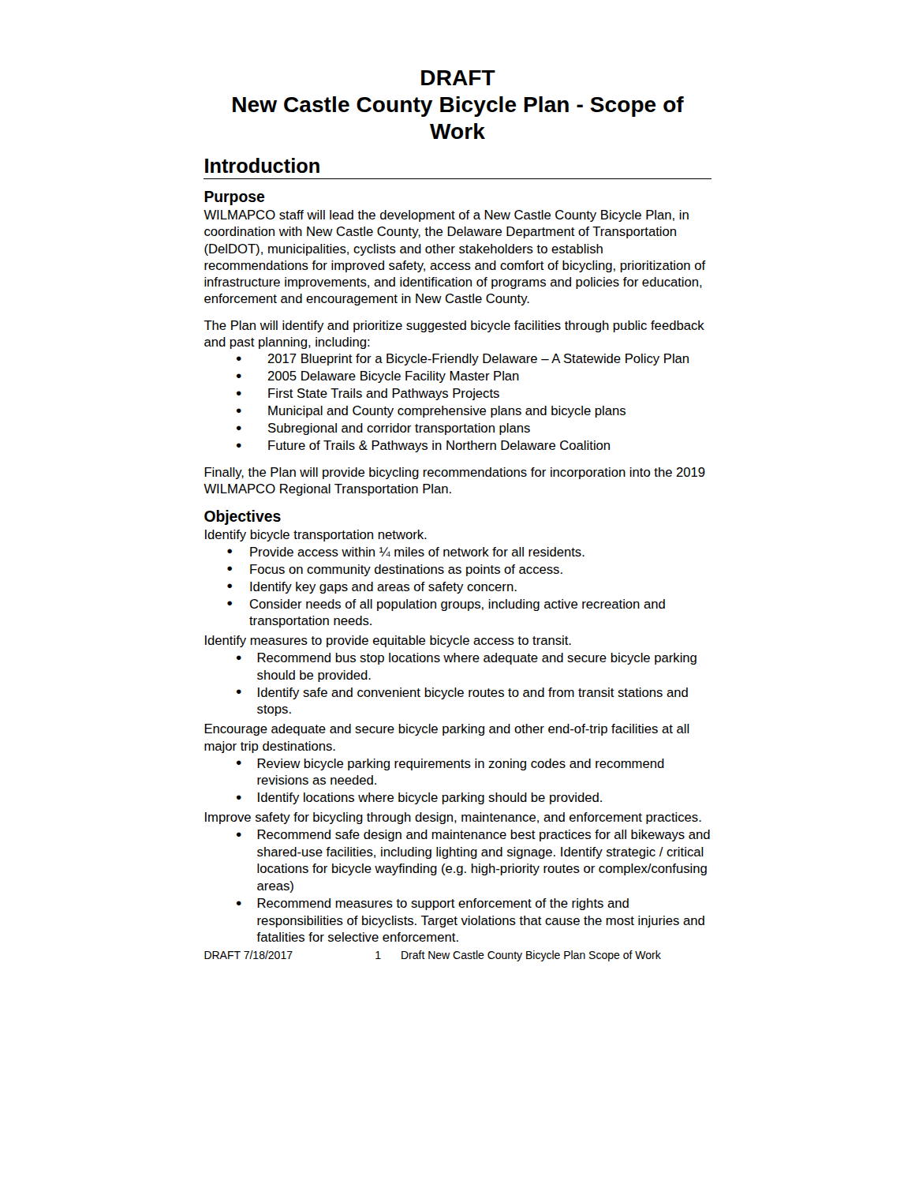DRAFT
New Castle County Bicycle Plan - Scope of Work
Introduction
Purpose
WILMAPCO staff will lead the development of a New Castle County Bicycle Plan, in coordination with New Castle County, the Delaware Department of Transportation (DelDOT), municipalities, cyclists and other stakeholders to establish recommendations for improved safety, access and comfort of bicycling, prioritization of infrastructure improvements, and identification of programs and policies for education, enforcement and encouragement in New Castle County.
The Plan will identify and prioritize suggested bicycle facilities through public feedback and past planning, including:
2017 Blueprint for a Bicycle-Friendly Delaware – A Statewide Policy Plan
2005 Delaware Bicycle Facility Master Plan
First State Trails and Pathways Projects
Municipal and County comprehensive plans and bicycle plans
Subregional and corridor transportation plans
Future of Trails & Pathways in Northern Delaware Coalition
Finally, the Plan will provide bicycling recommendations for incorporation into the 2019 WILMAPCO Regional Transportation Plan.
Objectives
Identify bicycle transportation network.
Provide access within ¼ miles of network for all residents.
Focus on community destinations as points of access.
Identify key gaps and areas of safety concern.
Consider needs of all population groups, including active recreation and transportation needs.
Identify measures to provide equitable bicycle access to transit.
Recommend bus stop locations where adequate and secure bicycle parking should be provided.
Identify safe and convenient bicycle routes to and from transit stations and stops.
Encourage adequate and secure bicycle parking and other end-of-trip facilities at all major trip destinations.
Review bicycle parking requirements in zoning codes and recommend revisions as needed.
Identify locations where bicycle parking should be provided.
Improve safety for bicycling through design, maintenance, and enforcement practices.
Recommend safe design and maintenance best practices for all bikeways and shared-use facilities, including lighting and signage. Identify strategic / critical locations for bicycle wayfinding (e.g. high-priority routes or complex/confusing areas)
Recommend measures to support enforcement of the rights and responsibilities of bicyclists. Target violations that cause the most injuries and fatalities for selective enforcement.
DRAFT 7/18/2017
1
Draft New Castle County Bicycle Plan Scope of Work